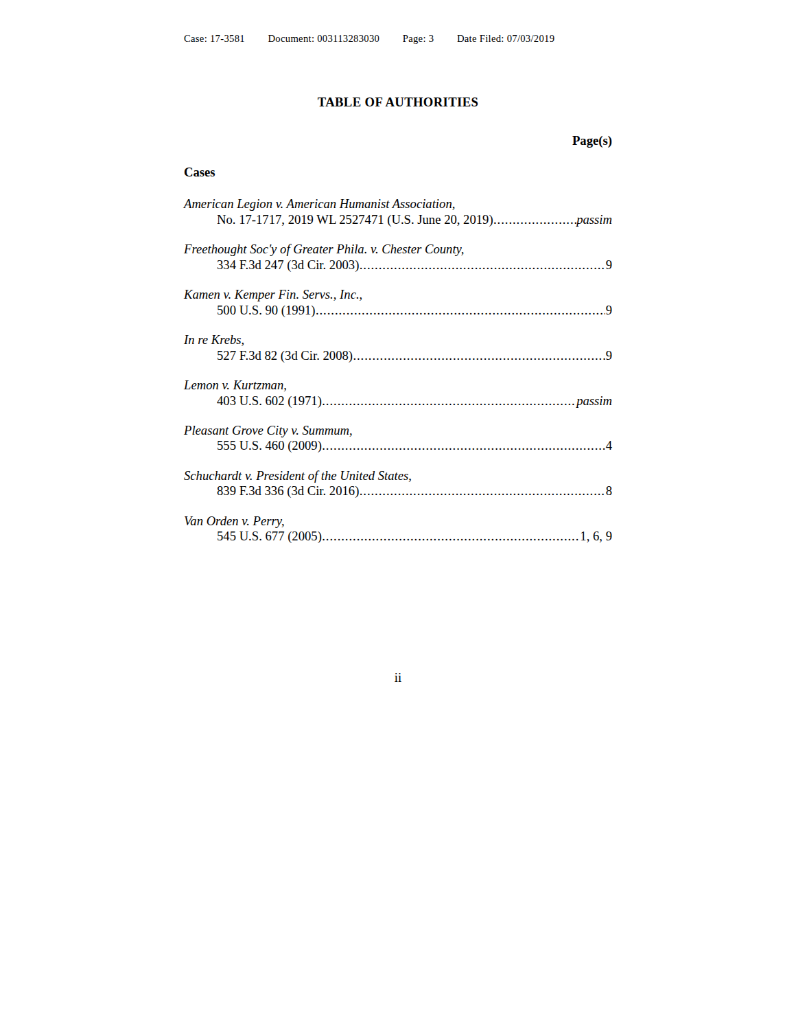Case: 17-3581 Document: 003113283030 Page: 3 Date Filed: 07/03/2019
TABLE OF AUTHORITIES
Page(s)
Cases
American Legion v. American Humanist Association,
No. 17-1717, 2019 WL 2527471 (U.S. June 20, 2019) .............................. passim
Freethought Soc'y of Greater Phila. v. Chester County,
334 F.3d 247 (3d Cir. 2003) .................................................................................. 9
Kamen v. Kemper Fin. Servs., Inc.,
500 U.S. 90 (1991) .............................................................................. 9
In re Krebs,
527 F.3d 82 (3d Cir. 2008) .................................................................................. 9
Lemon v. Kurtzman,
403 U.S. 602 (1971) ..................................................................................... passim
Pleasant Grove City v. Summum,
555 U.S. 460 (2009) .............................................................................. 4
Schuchardt v. President of the United States,
839 F.3d 336 (3d Cir. 2016) ................................................................................ 8
Van Orden v. Perry,
545 U.S. 677 (2005) ..................................................................................... 1, 6, 9
ii